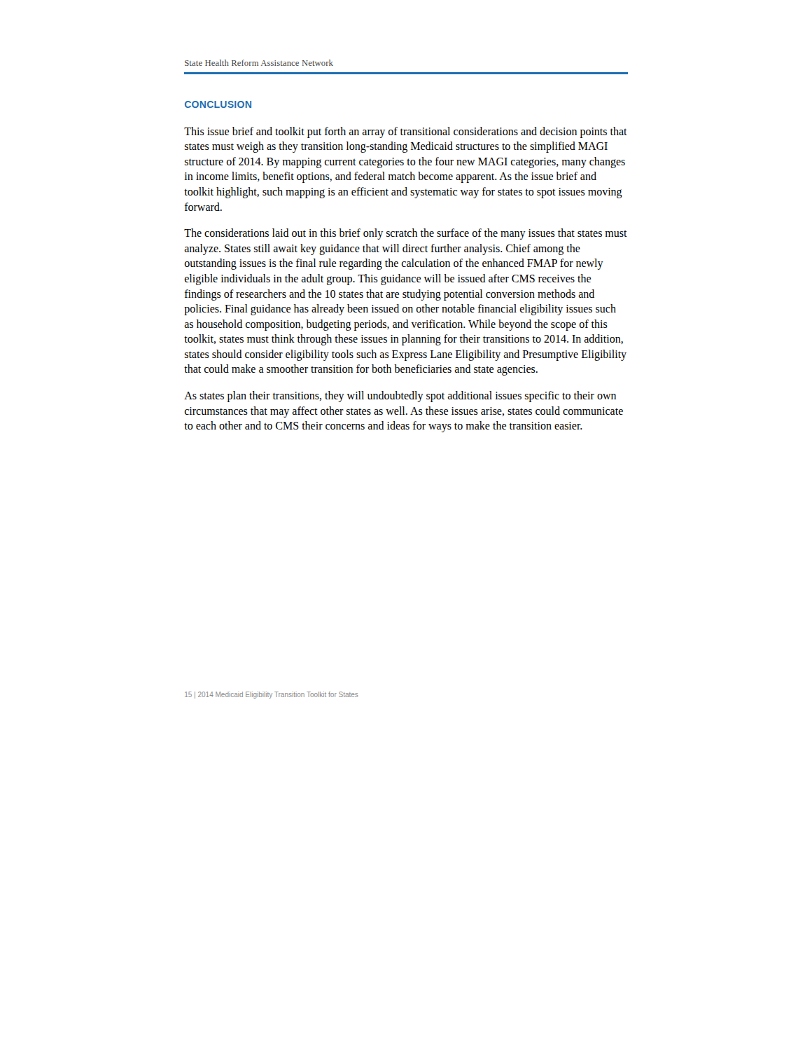State Health Reform Assistance Network
CONCLUSION
This issue brief and toolkit put forth an array of transitional considerations and decision points that states must weigh as they transition long-standing Medicaid structures to the simplified MAGI structure of 2014. By mapping current categories to the four new MAGI categories, many changes in income limits, benefit options, and federal match become apparent. As the issue brief and toolkit highlight, such mapping is an efficient and systematic way for states to spot issues moving forward.
The considerations laid out in this brief only scratch the surface of the many issues that states must analyze. States still await key guidance that will direct further analysis. Chief among the outstanding issues is the final rule regarding the calculation of the enhanced FMAP for newly eligible individuals in the adult group. This guidance will be issued after CMS receives the findings of researchers and the 10 states that are studying potential conversion methods and policies. Final guidance has already been issued on other notable financial eligibility issues such as household composition, budgeting periods, and verification. While beyond the scope of this toolkit, states must think through these issues in planning for their transitions to 2014. In addition, states should consider eligibility tools such as Express Lane Eligibility and Presumptive Eligibility that could make a smoother transition for both beneficiaries and state agencies.
As states plan their transitions, they will undoubtedly spot additional issues specific to their own circumstances that may affect other states as well. As these issues arise, states could communicate to each other and to CMS their concerns and ideas for ways to make the transition easier.
15 | 2014 Medicaid Eligibility Transition Toolkit for States